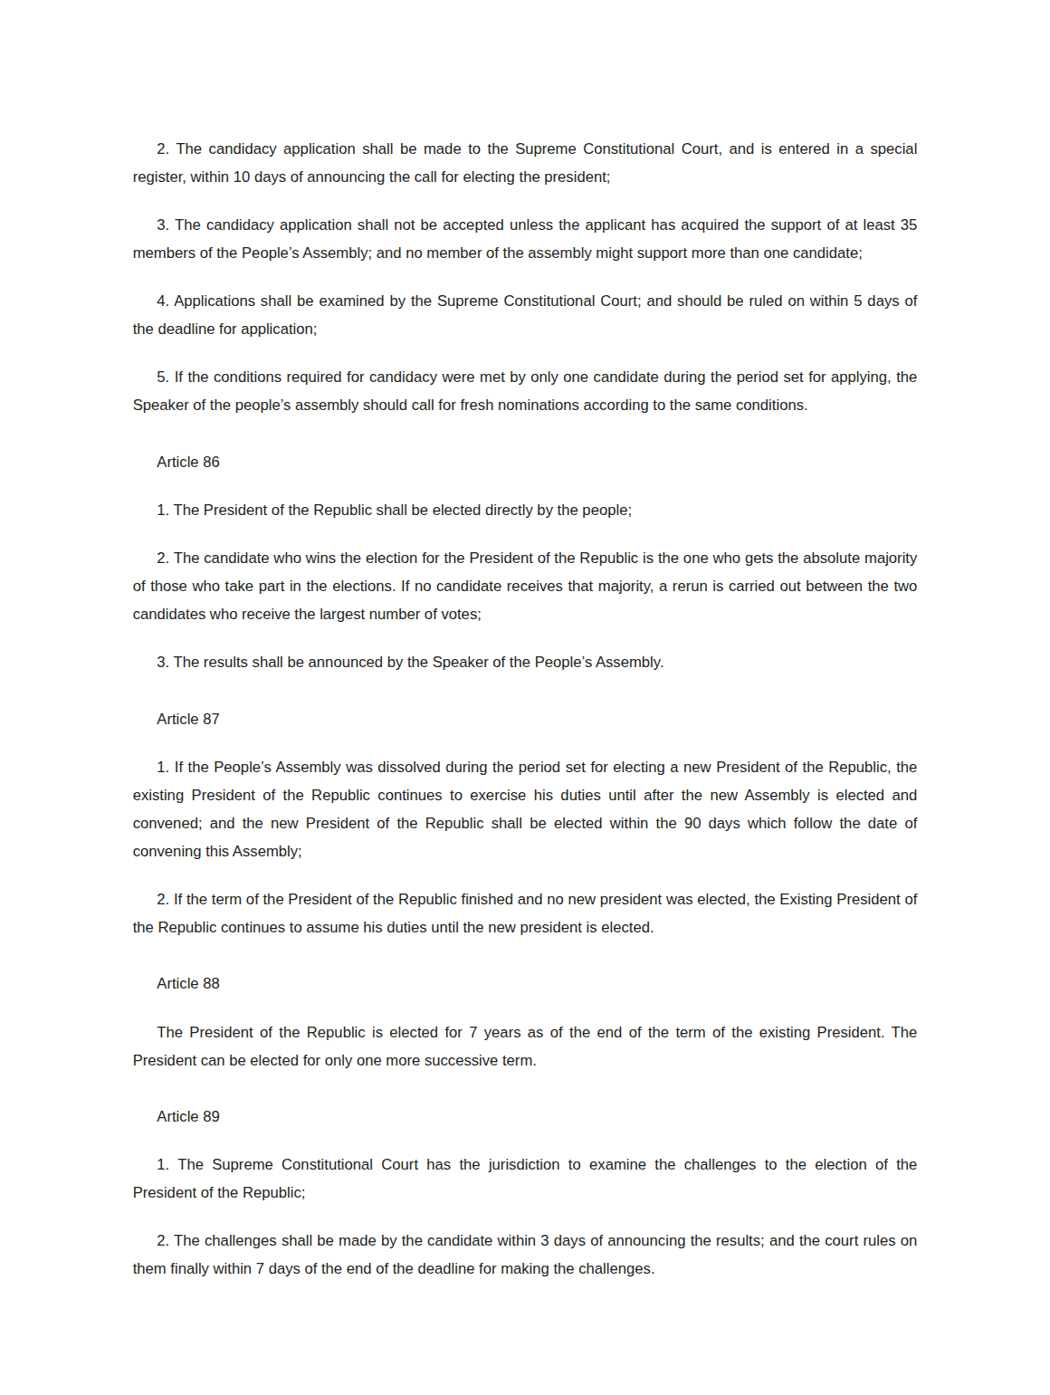2. The candidacy application shall be made to the Supreme Constitutional Court, and is entered in a special register, within 10 days of announcing the call for electing the president;
3. The candidacy application shall not be accepted unless the applicant has acquired the support of at least 35 members of the People’s Assembly; and no member of the assembly might support more than one candidate;
4. Applications shall be examined by the Supreme Constitutional Court; and should be ruled on within 5 days of the deadline for application;
5. If the conditions required for candidacy were met by only one candidate during the period set for applying, the Speaker of the people’s assembly should call for fresh nominations according to the same conditions.
Article 86
1. The President of the Republic shall be elected directly by the people;
2. The candidate who wins the election for the President of the Republic is the one who gets the absolute majority of those who take part in the elections. If no candidate receives that majority, a rerun is carried out between the two candidates who receive the largest number of votes;
3. The results shall be announced by the Speaker of the People’s Assembly.
Article 87
1. If the People’s Assembly was dissolved during the period set for electing a new President of the Republic, the existing President of the Republic continues to exercise his duties until after the new Assembly is elected and convened; and the new President of the Republic shall be elected within the 90 days which follow the date of convening this Assembly;
2. If the term of the President of the Republic finished and no new president was elected, the Existing President of the Republic continues to assume his duties until the new president is elected.
Article 88
The President of the Republic is elected for 7 years as of the end of the term of the existing President. The President can be elected for only one more successive term.
Article 89
1. The Supreme Constitutional Court has the jurisdiction to examine the challenges to the election of the President of the Republic;
2. The challenges shall be made by the candidate within 3 days of announcing the results; and the court rules on them finally within 7 days of the end of the deadline for making the challenges.